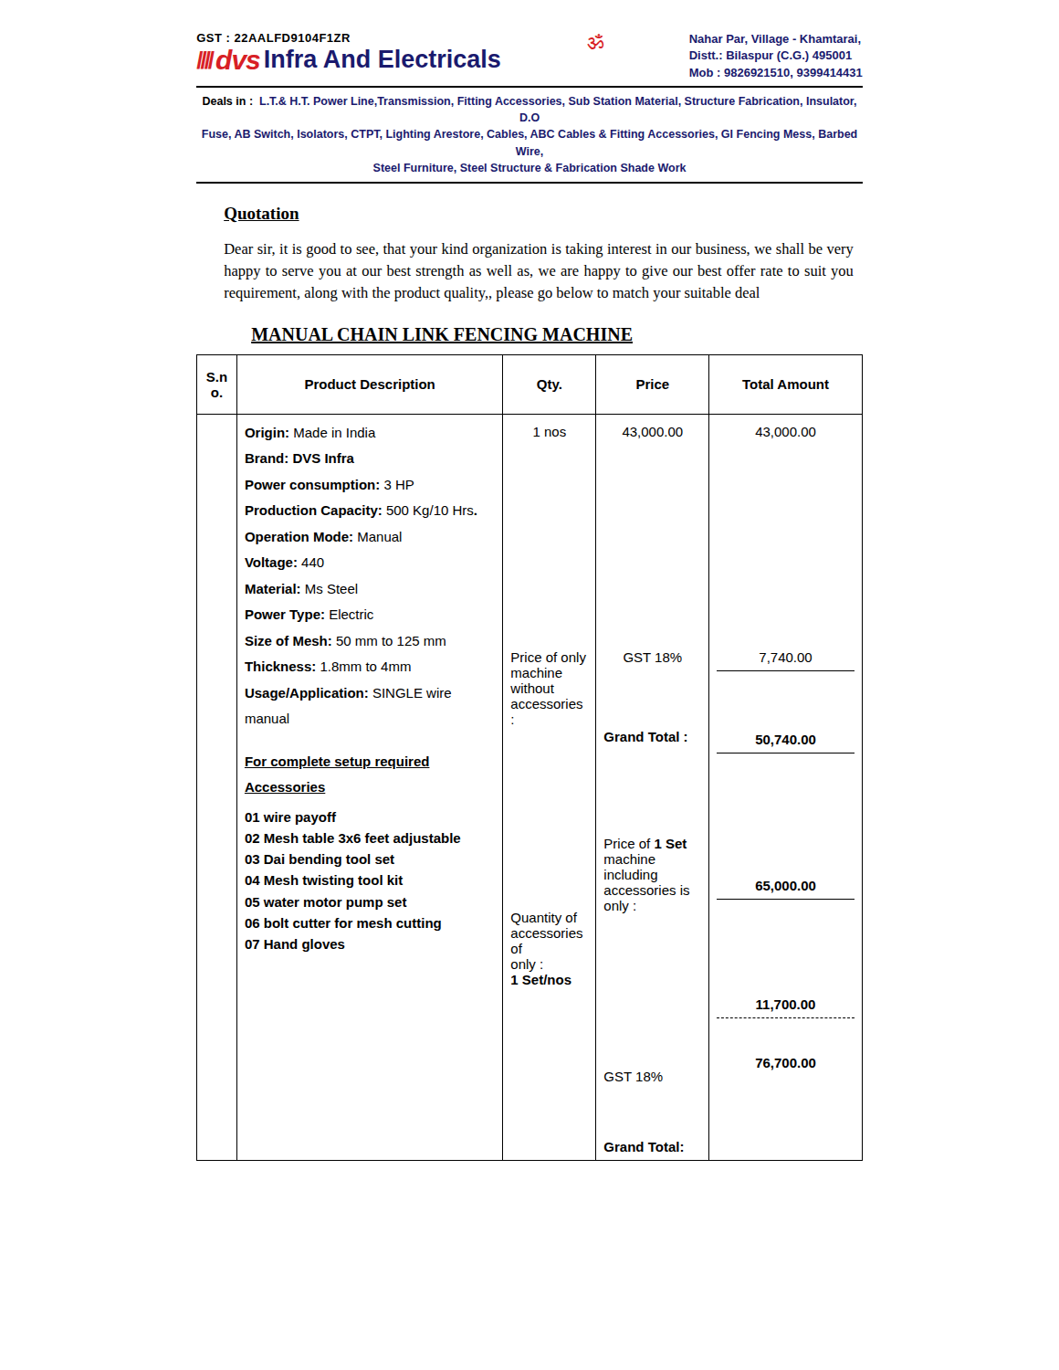GST : 22AALFD9104F1ZR
//// dvs Infra And Electricals
ॐ
Nahar Par, Village - Khamtarai,
Distt.: Bilaspur (C.G.) 495001
Mob : 9826921510, 9399414431
Deals in : L.T.& H.T. Power Line,Transmission, Fitting Accessories, Sub Station Material, Structure Fabrication, Insulator, D.O
Fuse, AB Switch, Isolators, CTPT, Lighting Arestore, Cables, ABC Cables & Fitting Accessories, GI Fencing Mess, Barbed Wire,
Steel Furniture, Steel Structure & Fabrication Shade Work
Quotation
Dear sir, it is good to see, that your kind organization is taking interest in our business, we shall be very happy to serve you at our best strength as well as, we are happy to give our best offer rate to suit you requirement, along with the product quality,, please go below to match your suitable deal
MANUAL CHAIN LINK FENCING MACHINE
| S.n o. | Product Description | Qty. | Price | Total Amount |
| --- | --- | --- | --- | --- |
| | Origin: Made in India Brand: DVS Infra Power consumption: 3 HP Production Capacity: 500 Kg/10 Hrs . Operation Mode: Manual Voltage: 440 Material: Ms Steel Power Type: Electric Size of Mesh: 50 mm to 125 mm Thickness: 1.8mm to 4mm Usage/Application: SINGLE wire manual For complete setup required Accessories 01 wire payoff 02 Mesh table 3x6 feet adjustable 03 Dai bending tool set 04 Mesh twisting tool kit 05 water motor pump set 06 bolt cutter for mesh cutting 07 Hand gloves | 1 nos Price of only machine without accessories : Quantity of accessories of only : 1 Set/nos | 43,000.00 GST 18% Grand Total : Price of 1 Set machine including accessories is only : GST 18% Grand Total: | 43,000.00 7,740.00 50,740.00 65,000.00 11,700.00 76,700.00 |